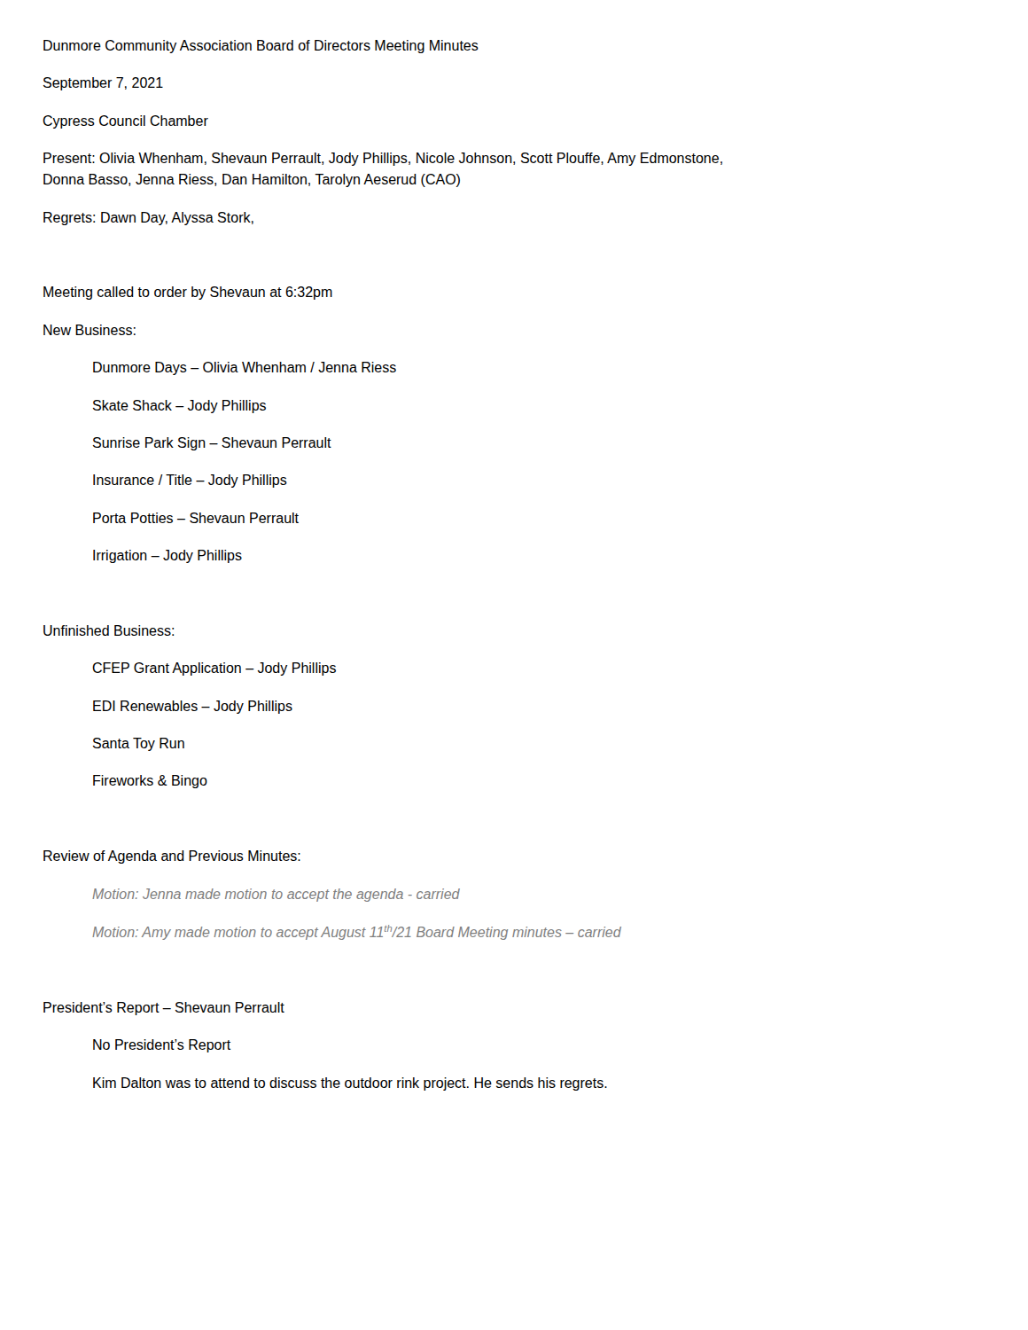Dunmore Community Association Board of Directors Meeting Minutes
September 7, 2021
Cypress Council Chamber
Present: Olivia Whenham, Shevaun Perrault, Jody Phillips, Nicole Johnson, Scott Plouffe, Amy Edmonstone, Donna Basso, Jenna Riess, Dan Hamilton, Tarolyn Aeserud (CAO)
Regrets: Dawn Day, Alyssa Stork,
Meeting called to order by Shevaun at 6:32pm
New Business:
Dunmore Days – Olivia Whenham / Jenna Riess
Skate Shack – Jody Phillips
Sunrise Park Sign – Shevaun Perrault
Insurance / Title – Jody Phillips
Porta Potties – Shevaun Perrault
Irrigation – Jody Phillips
Unfinished Business:
CFEP Grant Application – Jody Phillips
EDI Renewables – Jody Phillips
Santa Toy Run
Fireworks & Bingo
Review of Agenda and Previous Minutes:
Motion: Jenna made motion to accept the agenda - carried
Motion: Amy made motion to accept August 11th/21 Board Meeting minutes – carried
President’s Report – Shevaun Perrault
No President’s Report
Kim Dalton was to attend to discuss the outdoor rink project. He sends his regrets.